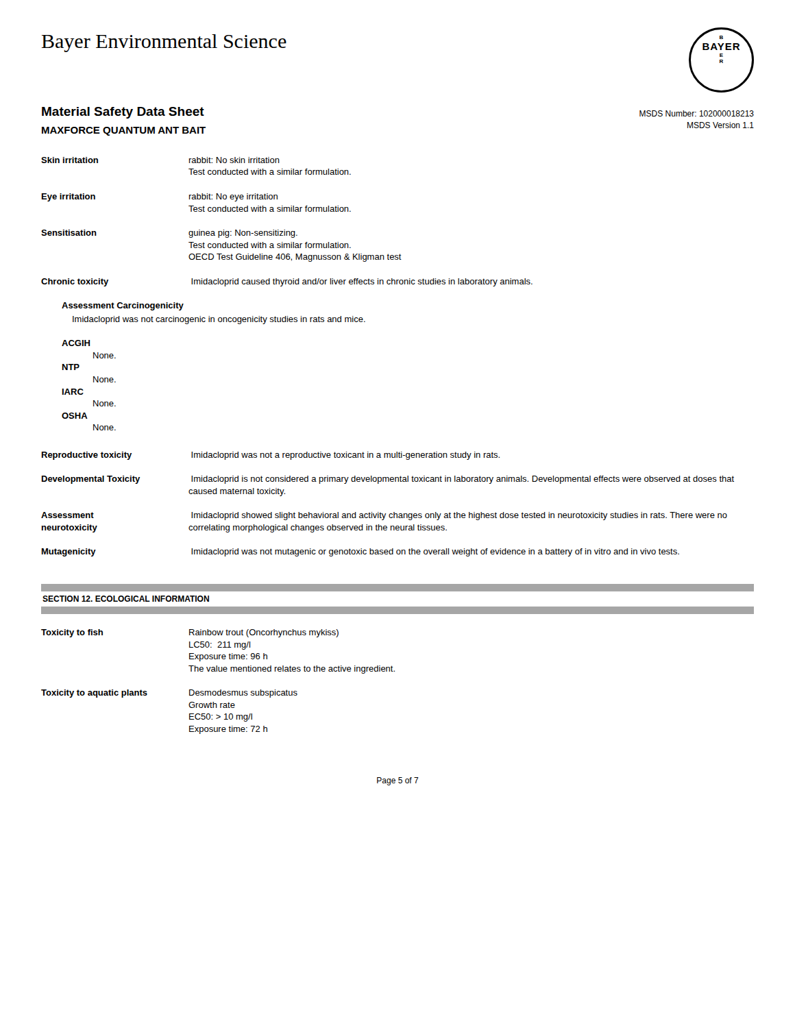Bayer Environmental Science
B
BAYER
E
R
Material Safety Data Sheet
MAXFORCE QUANTUM ANT BAIT
MSDS Number: 102000018213
MSDS Version 1.1
| Skin irritation | rabbit: No skin irritation Test conducted with a similar formulation. |
| Eye irritation | rabbit: No eye irritation Test conducted with a similar formulation. |
| Sensitisation | guinea pig: Non-sensitizing. Test conducted with a similar formulation. OECD Test Guideline 406, Magnusson & Kligman test |
| Chronic toxicity | Imidacloprid caused thyroid and/or liver effects in chronic studies in laboratory animals. |
Assessment Carcinogenicity
Imidacloprid was not carcinogenic in oncogenicity studies in rats and mice.
ACGIH
None.
NTP
None.
IARC
None.
OSHA
None.
| Reproductive toxicity | Imidacloprid was not a reproductive toxicant in a multi-generation study in rats. |
| Developmental Toxicity | Imidacloprid is not considered a primary developmental toxicant in laboratory animals. Developmental effects were observed at doses that caused maternal toxicity. |
| Assessment neurotoxicity | Imidacloprid showed slight behavioral and activity changes only at the highest dose tested in neurotoxicity studies in rats. There were no correlating morphological changes observed in the neural tissues. |
| Mutagenicity | Imidacloprid was not mutagenic or genotoxic based on the overall weight of evidence in a battery of in vitro and in vivo tests. |
SECTION 12. ECOLOGICAL INFORMATION
| Toxicity to fish | Rainbow trout (Oncorhynchus mykiss) LC50: 211 mg/l Exposure time: 96 h The value mentioned relates to the active ingredient. |
| Toxicity to aquatic plants | Desmodesmus subspicatus Growth rate EC50: > 10 mg/l Exposure time: 72 h |
Page 5 of 7